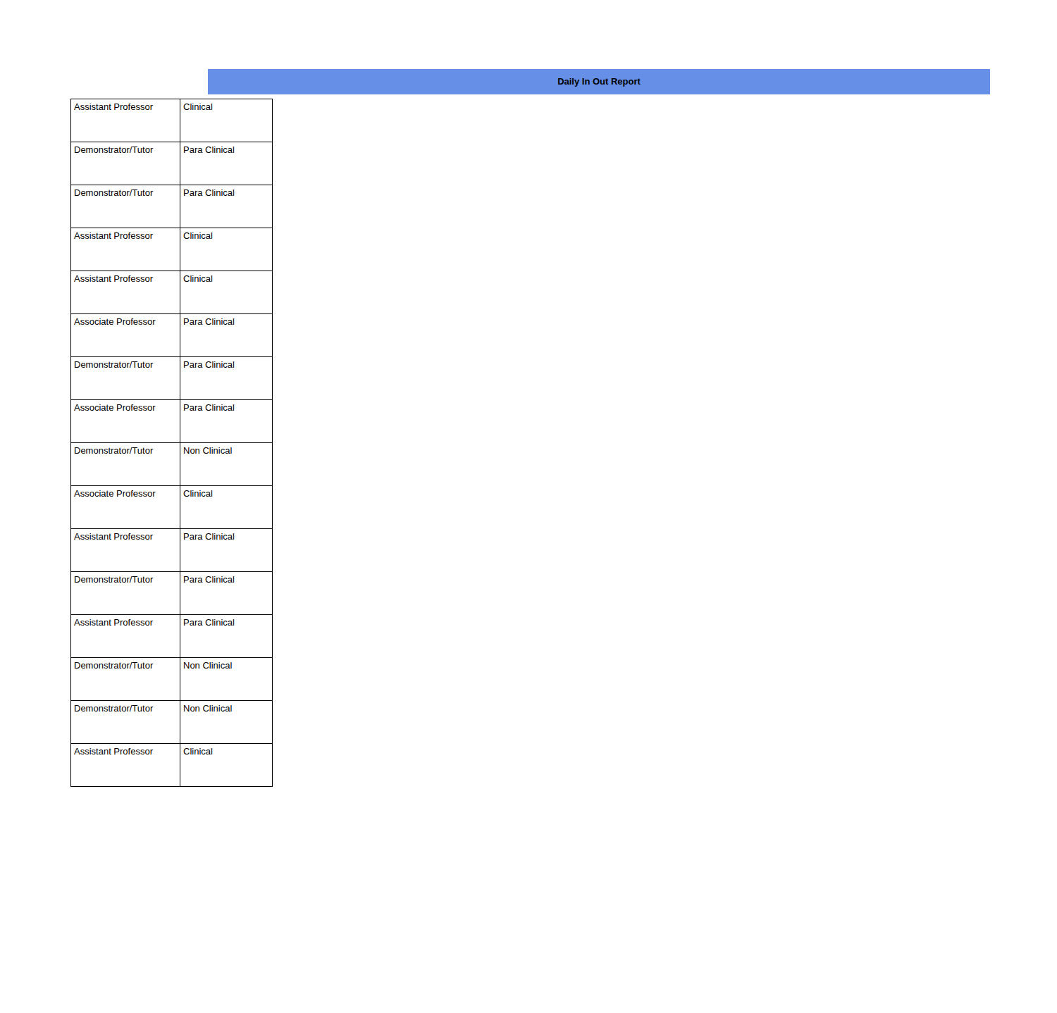Daily In Out Report
| Assistant Professor | Clinical |
| Demonstrator/Tutor | Para Clinical |
| Demonstrator/Tutor | Para Clinical |
| Assistant Professor | Clinical |
| Assistant Professor | Clinical |
| Associate Professor | Para Clinical |
| Demonstrator/Tutor | Para Clinical |
| Associate Professor | Para Clinical |
| Demonstrator/Tutor | Non Clinical |
| Associate Professor | Clinical |
| Assistant Professor | Para Clinical |
| Demonstrator/Tutor | Para Clinical |
| Assistant Professor | Para Clinical |
| Demonstrator/Tutor | Non Clinical |
| Demonstrator/Tutor | Non Clinical |
| Assistant Professor | Clinical |